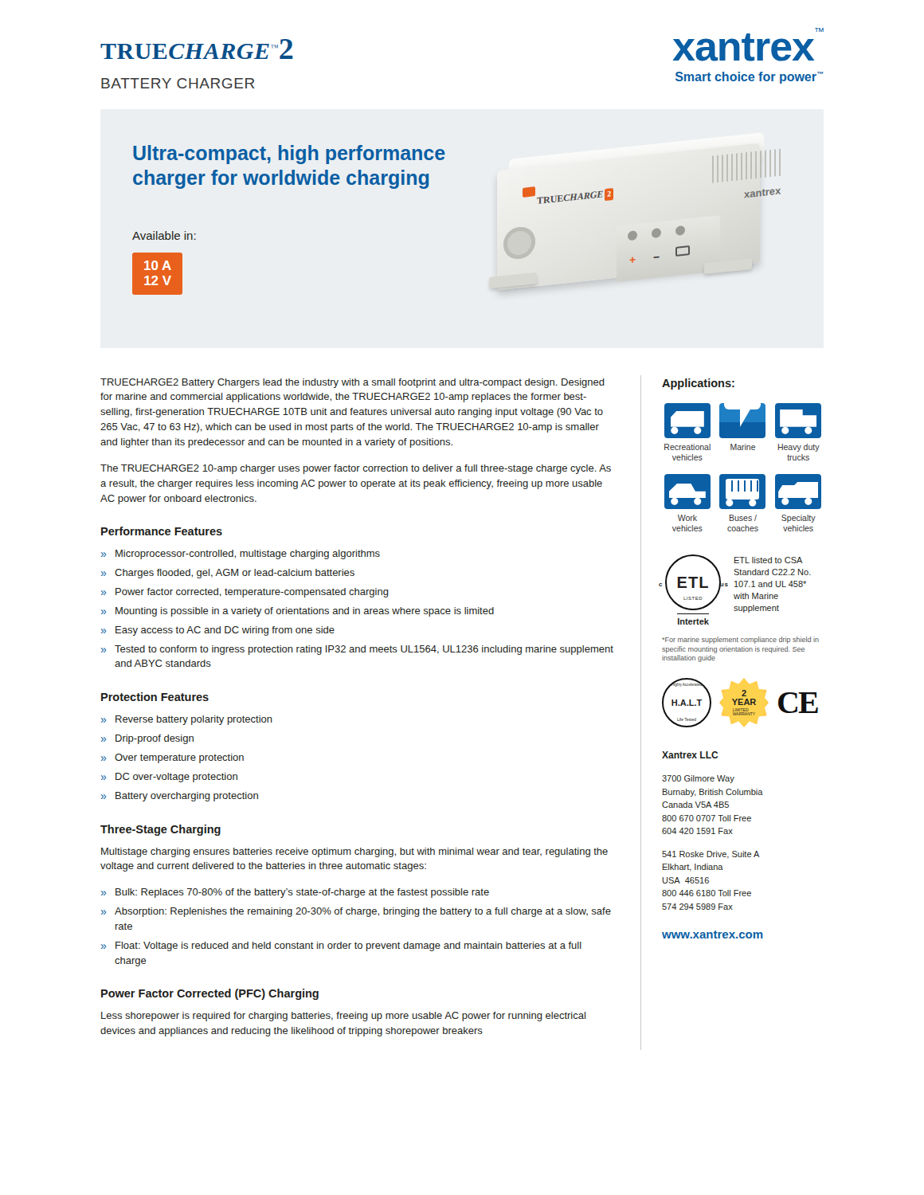TRUECHARGE™2
BATTERY CHARGER
xantrex™
Smart choice for power™
Ultra-compact, high performance charger for worldwide charging
Available in:
10 A
12 V
xantrex
TRUECHARGE 2
+−
TRUECHARGE2 Battery Chargers lead the industry with a small footprint and ultra-compact design. Designed for marine and commercial applications worldwide, the TRUECHARGE2 10-amp replaces the former best-selling, first-generation TRUECHARGE 10TB unit and features universal auto ranging input voltage (90 Vac to 265 Vac, 47 to 63 Hz), which can be used in most parts of the world. The TRUECHARGE2 10-amp is smaller and lighter than its predecessor and can be mounted in a variety of positions.
The TRUECHARGE2 10-amp charger uses power factor correction to deliver a full three-stage charge cycle. As a result, the charger requires less incoming AC power to operate at its peak efficiency, freeing up more usable AC power for onboard electronics.
Performance Features
Microprocessor-controlled, multistage charging algorithms
Charges flooded, gel, AGM or lead-calcium batteries
Power factor corrected, temperature-compensated charging
Mounting is possible in a variety of orientations and in areas where space is limited
Easy access to AC and DC wiring from one side
Tested to conform to ingress protection rating IP32 and meets UL1564, UL1236 including marine supplement and ABYC standards
Protection Features
Reverse battery polarity protection
Drip-proof design
Over temperature protection
DC over-voltage protection
Battery overcharging protection
Three-Stage Charging
Multistage charging ensures batteries receive optimum charging, but with minimal wear and tear, regulating the voltage and current delivered to the batteries in three automatic stages:
Bulk: Replaces 70-80% of the battery’s state-of-charge at the fastest possible rate
Absorption: Replenishes the remaining 20-30% of charge, bringing the battery to a full charge at a slow, safe rate
Float: Voltage is reduced and held constant in order to prevent damage and maintain batteries at a full charge
Power Factor Corrected (PFC) Charging
Less shorepower is required for charging batteries, freeing up more usable AC power for running electrical devices and appliances and reducing the likelihood of tripping shorepower breakers
Applications:
Recreational vehicles
Marine
Heavy duty trucks
Work vehicles
Buses / coaches
Specialty vehicles
c ETL us LISTED
Intertek
ETL listed to CSA Standard C22.2 No. 107.1 and UL 458* with Marine supplement
*For marine supplement compliance drip shield in specific mounting orientation is required. See installation guide
H.A.L.T
2YEAR LIMITED
WARRANTY
CE
Xantrex LLC
3700 Gilmore Way
Burnaby, British Columbia
Canada V5A 4B5
800 670 0707 Toll Free
604 420 1591 Fax
541 Roske Drive, Suite A
Elkhart, Indiana
USA 46516
800 446 6180 Toll Free
574 294 5989 Fax
www.xantrex.com